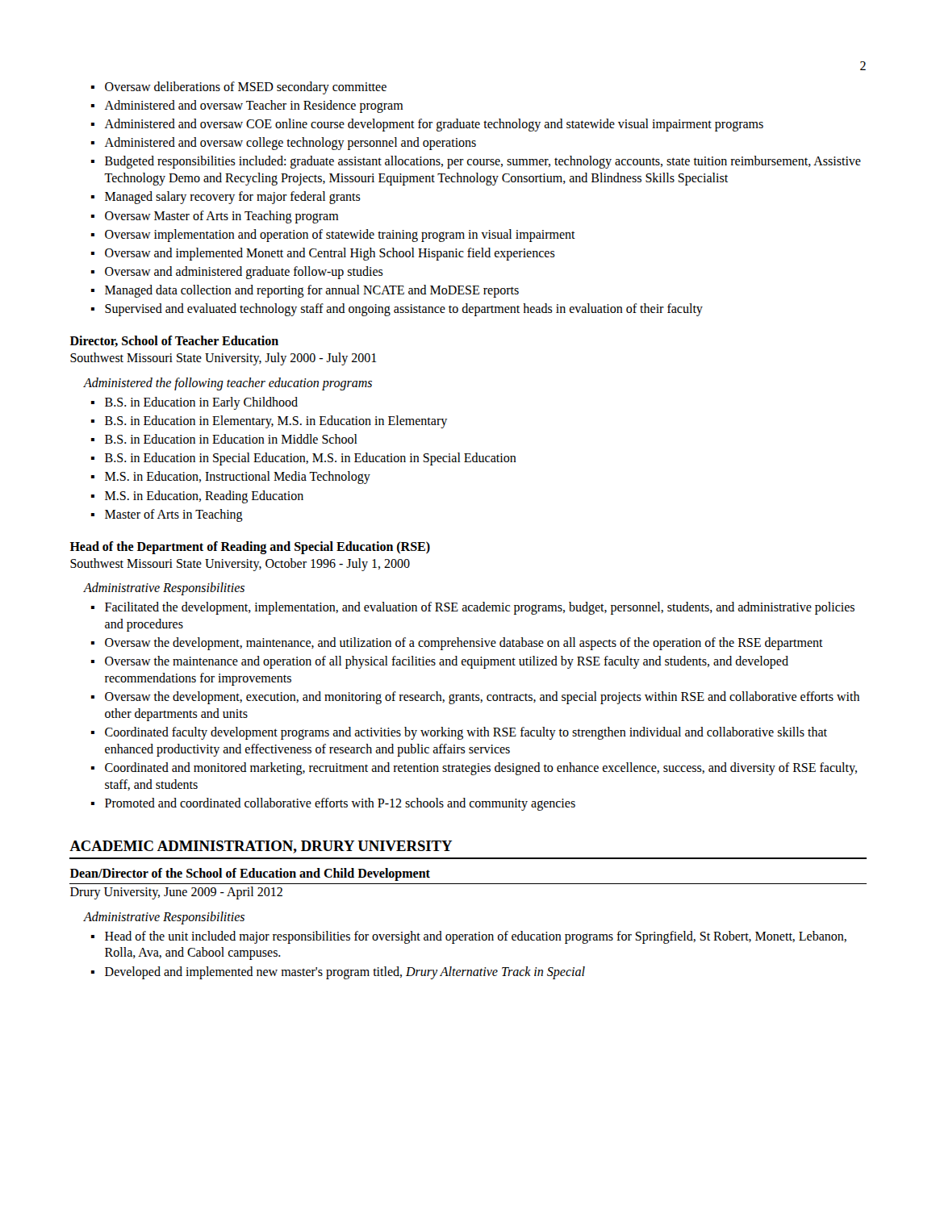2
Oversaw deliberations of MSED secondary committee
Administered and oversaw Teacher in Residence program
Administered and oversaw COE online course development for graduate technology and statewide visual impairment programs
Administered and oversaw college technology personnel and operations
Budgeted responsibilities included: graduate assistant allocations, per course, summer, technology accounts, state tuition reimbursement, Assistive Technology Demo and Recycling Projects, Missouri Equipment Technology Consortium, and Blindness Skills Specialist
Managed salary recovery for major federal grants
Oversaw Master of Arts in Teaching program
Oversaw implementation and operation of statewide training program in visual impairment
Oversaw and implemented Monett and Central High School Hispanic field experiences
Oversaw and administered graduate follow-up studies
Managed data collection and reporting for annual NCATE and MoDESE reports
Supervised and evaluated technology staff and ongoing assistance to department heads in evaluation of their faculty
Director, School of Teacher Education
Southwest Missouri State University, July 2000 - July 2001
Administered the following teacher education programs
B.S. in Education in Early Childhood
B.S. in Education in Elementary, M.S. in Education in Elementary
B.S. in Education in Education in Middle School
B.S. in Education in Special Education, M.S. in Education in Special Education
M.S. in Education, Instructional Media Technology
M.S. in Education, Reading Education
Master of Arts in Teaching
Head of the Department of Reading and Special Education (RSE)
Southwest Missouri State University, October 1996 - July 1, 2000
Administrative Responsibilities
Facilitated the development, implementation, and evaluation of RSE academic programs, budget, personnel, students, and administrative policies and procedures
Oversaw the development, maintenance, and utilization of a comprehensive database on all aspects of the operation of the RSE department
Oversaw the maintenance and operation of all physical facilities and equipment utilized by RSE faculty and students, and developed recommendations for improvements
Oversaw the development, execution, and monitoring of research, grants, contracts, and special projects within RSE and collaborative efforts with other departments and units
Coordinated faculty development programs and activities by working with RSE faculty to strengthen individual and collaborative skills that enhanced productivity and effectiveness of research and public affairs services
Coordinated and monitored marketing, recruitment and retention strategies designed to enhance excellence, success, and diversity of RSE faculty, staff, and students
Promoted and coordinated collaborative efforts with P-12 schools and community agencies
ACADEMIC ADMINISTRATION, DRURY UNIVERSITY
Dean/Director of the School of Education and Child Development
Drury University, June 2009 - April 2012
Administrative Responsibilities
Head of the unit included major responsibilities for oversight and operation of education programs for Springfield, St Robert, Monett, Lebanon, Rolla, Ava, and Cabool campuses.
Developed and implemented new master's program titled, Drury Alternative Track in Special